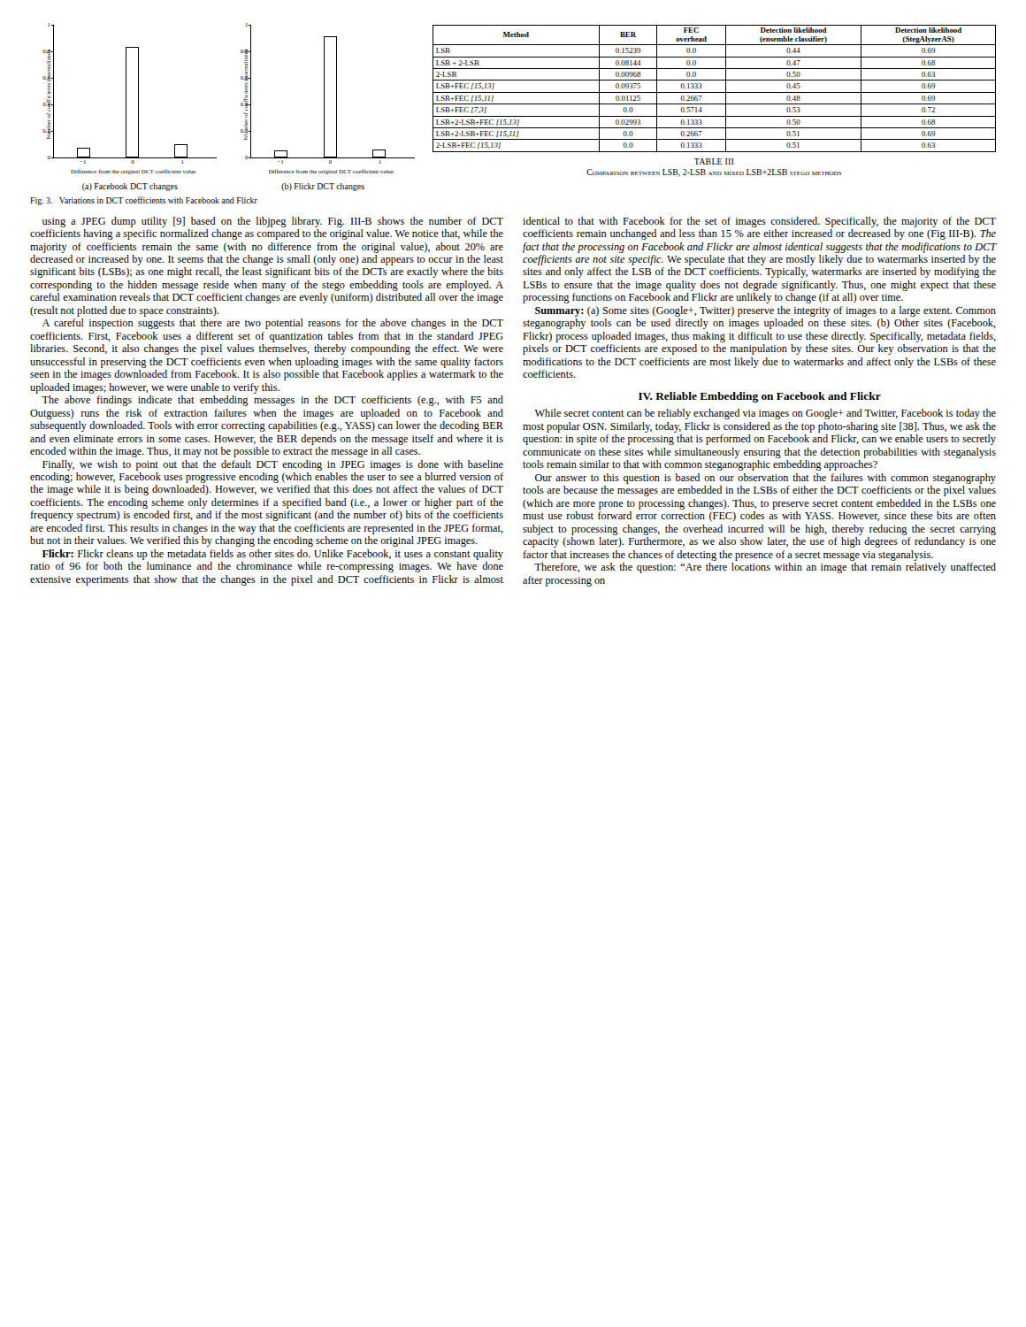Number of coefficients (normalized)
1
0.8
0.6
0.4
0.2
0
−1 0 1
Difference from the original DCT coefficient value
NUmber of coefficients (normalized)
1
0.8
0.6
0.4
0.2
0
−1 0 1
Difference from the original DCT coefficient value
| Method | BER | FEC overhead | Detection likelihood (ensemble classifier) | Detection likelihood (StegAlyzerAS) |
| --- | --- | --- | --- | --- |
| LSB | 0.15239 | 0.0 | 0.44 | 0.69 |
| LSB + 2-LSB | 0.08144 | 0.0 | 0.47 | 0.68 |
| 2-LSB | 0.00968 | 0.0 | 0.50 | 0.63 |
| LSB+FEC [15,13] | 0.09375 | 0.1333 | 0.45 | 0.69 |
| LSB+FEC [15,11] | 0.01125 | 0.2667 | 0.48 | 0.69 |
| LSB+FEC [7,3] | 0.0 | 0.5714 | 0.53 | 0.72 |
| LSB+2-LSB+FEC [15,13] | 0.02993 | 0.1333 | 0.50 | 0.68 |
| LSB+2-LSB+FEC [15,11] | 0.0 | 0.2667 | 0.51 | 0.69 |
| 2-LSB+FEC [15,13] | 0.0 | 0.1333 | 0.51 | 0.63 |
TABLE III Comparison between LSB, 2-LSB and mixed LSB+2LSB stego methods
(a) Facebook DCT changes (b) Flickr DCT changes
Fig. 3. Variations in DCT coefficients with Facebook and Flickr
using a JPEG dump utility [9] based on the libjpeg library. Fig. III-B shows the number of DCT coefficients having a specific normalized change as compared to the original value. We notice that, while the majority of coefficients remain the same (with no difference from the original value), about 20% are decreased or increased by one. It seems that the change is small (only one) and appears to occur in the least significant bits (LSBs); as one might recall, the least significant bits of the DCTs are exactly where the bits corresponding to the hidden message reside when many of the stego embedding tools are employed. A careful examination reveals that DCT coefficient changes are evenly (uniform) distributed all over the image (result not plotted due to space constraints).
A careful inspection suggests that there are two potential reasons for the above changes in the DCT coefficients. First, Facebook uses a different set of quantization tables from that in the standard JPEG libraries. Second, it also changes the pixel values themselves, thereby compounding the effect. We were unsuccessful in preserving the DCT coefficients even when uploading images with the same quality factors seen in the images downloaded from Facebook. It is also possible that Facebook applies a watermark to the uploaded images; however, we were unable to verify this.
The above findings indicate that embedding messages in the DCT coefficients (e.g., with F5 and Outguess) runs the risk of extraction failures when the images are uploaded on to Facebook and subsequently downloaded. Tools with error correcting capabilities (e.g., YASS) can lower the decoding BER and even eliminate errors in some cases. However, the BER depends on the message itself and where it is encoded within the image. Thus, it may not be possible to extract the message in all cases.
Finally, we wish to point out that the default DCT encoding in JPEG images is done with baseline encoding; however, Facebook uses progressive encoding (which enables the user to see a blurred version of the image while it is being downloaded). However, we verified that this does not affect the values of DCT coefficients. The encoding scheme only determines if a specified band (i.e., a lower or higher part of the frequency spectrum) is encoded first, and if the most significant (and the number of) bits of the coefficients are encoded first. This results in changes in the way that the coefficients are represented in the JPEG format, but not in their values. We verified this by changing the encoding scheme on the original JPEG images.
Flickr: Flickr cleans up the metadata fields as other sites do. Unlike Facebook, it uses a constant quality ratio of 96 for both the luminance and the chrominance while re-compressing images. We have done extensive experiments that show that the changes in the pixel and DCT coefficients in Flickr is almost identical to that with Facebook for the set of images considered. Specifically, the majority of the DCT coefficients remain unchanged and less than 15 % are either increased or decreased by one (Fig III-B). The fact that the processing on Facebook and Flickr are almost identical suggests that the modifications to DCT coefficients are not site specific. We speculate that they are mostly likely due to watermarks inserted by the sites and only affect the LSB of the DCT coefficients. Typically, watermarks are inserted by modifying the LSBs to ensure that the image quality does not degrade significantly. Thus, one might expect that these processing functions on Facebook and Flickr are unlikely to change (if at all) over time.
Summary: (a) Some sites (Google+, Twitter) preserve the integrity of images to a large extent. Common steganography tools can be used directly on images uploaded on these sites. (b) Other sites (Facebook, Flickr) process uploaded images, thus making it difficult to use these directly. Specifically, metadata fields, pixels or DCT coefficients are exposed to the manipulation by these sites. Our key observation is that the modifications to the DCT coefficients are most likely due to watermarks and affect only the LSBs of these coefficients.
IV. Reliable Embedding on Facebook and Flickr
While secret content can be reliably exchanged via images on Google+ and Twitter, Facebook is today the most popular OSN. Similarly, today, Flickr is considered as the top photo-sharing site [38]. Thus, we ask the question: in spite of the processing that is performed on Facebook and Flickr, can we enable users to secretly communicate on these sites while simultaneously ensuring that the detection probabilities with steganalysis tools remain similar to that with common steganographic embedding approaches?
Our answer to this question is based on our observation that the failures with common steganography tools are because the messages are embedded in the LSBs of either the DCT coefficients or the pixel values (which are more prone to processing changes). Thus, to preserve secret content embedded in the LSBs one must use robust forward error correction (FEC) codes as with YASS. However, since these bits are often subject to processing changes, the overhead incurred will be high, thereby reducing the secret carrying capacity (shown later). Furthermore, as we also show later, the use of high degrees of redundancy is one factor that increases the chances of detecting the presence of a secret message via steganalysis.
Therefore, we ask the question: “Are there locations within an image that remain relatively unaffected after processing on